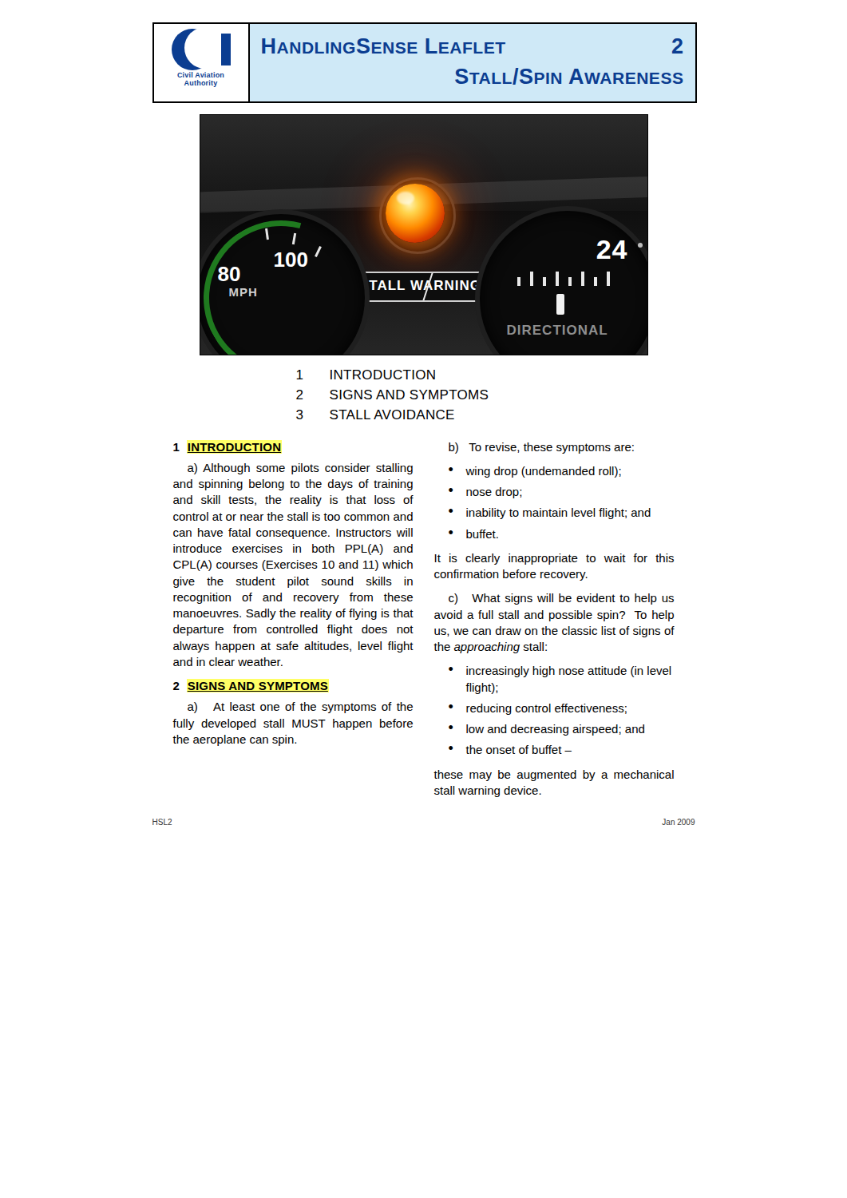Civil Aviation
Authority
HANDLINGSENSE LEAFLET 2
STALL/SPIN AWARENESS
STALL WARNING
80
100
MPH
24
DIRECTIONAL
1 INTRODUCTION
2 SIGNS AND SYMPTOMS
3 STALL AVOIDANCE
1 INTRODUCTION
a) Although some pilots consider stalling and spinning belong to the days of training and skill tests, the reality is that loss of control at or near the stall is too common and can have fatal consequence. Instructors will introduce exercises in both PPL(A) and CPL(A) courses (Exercises 10 and 11) which give the student pilot sound skills in recognition of and recovery from these manoeuvres. Sadly the reality of flying is that departure from controlled flight does not always happen at safe altitudes, level flight and in clear weather.
2 SIGNS AND SYMPTOMS
a) At least one of the symptoms of the fully developed stall MUST happen before the aeroplane can spin.
b) To revise, these symptoms are:
wing drop (undemanded roll);
nose drop;
inability to maintain level flight; and
buffet.
It is clearly inappropriate to wait for this confirmation before recovery.
c) What signs will be evident to help us avoid a full stall and possible spin? To help us, we can draw on the classic list of signs of the approaching stall:
increasingly high nose attitude (in level flight);
reducing control effectiveness;
low and decreasing airspeed; and
the onset of buffet –
these may be augmented by a mechanical stall warning device.
HSL2 Jan 2009